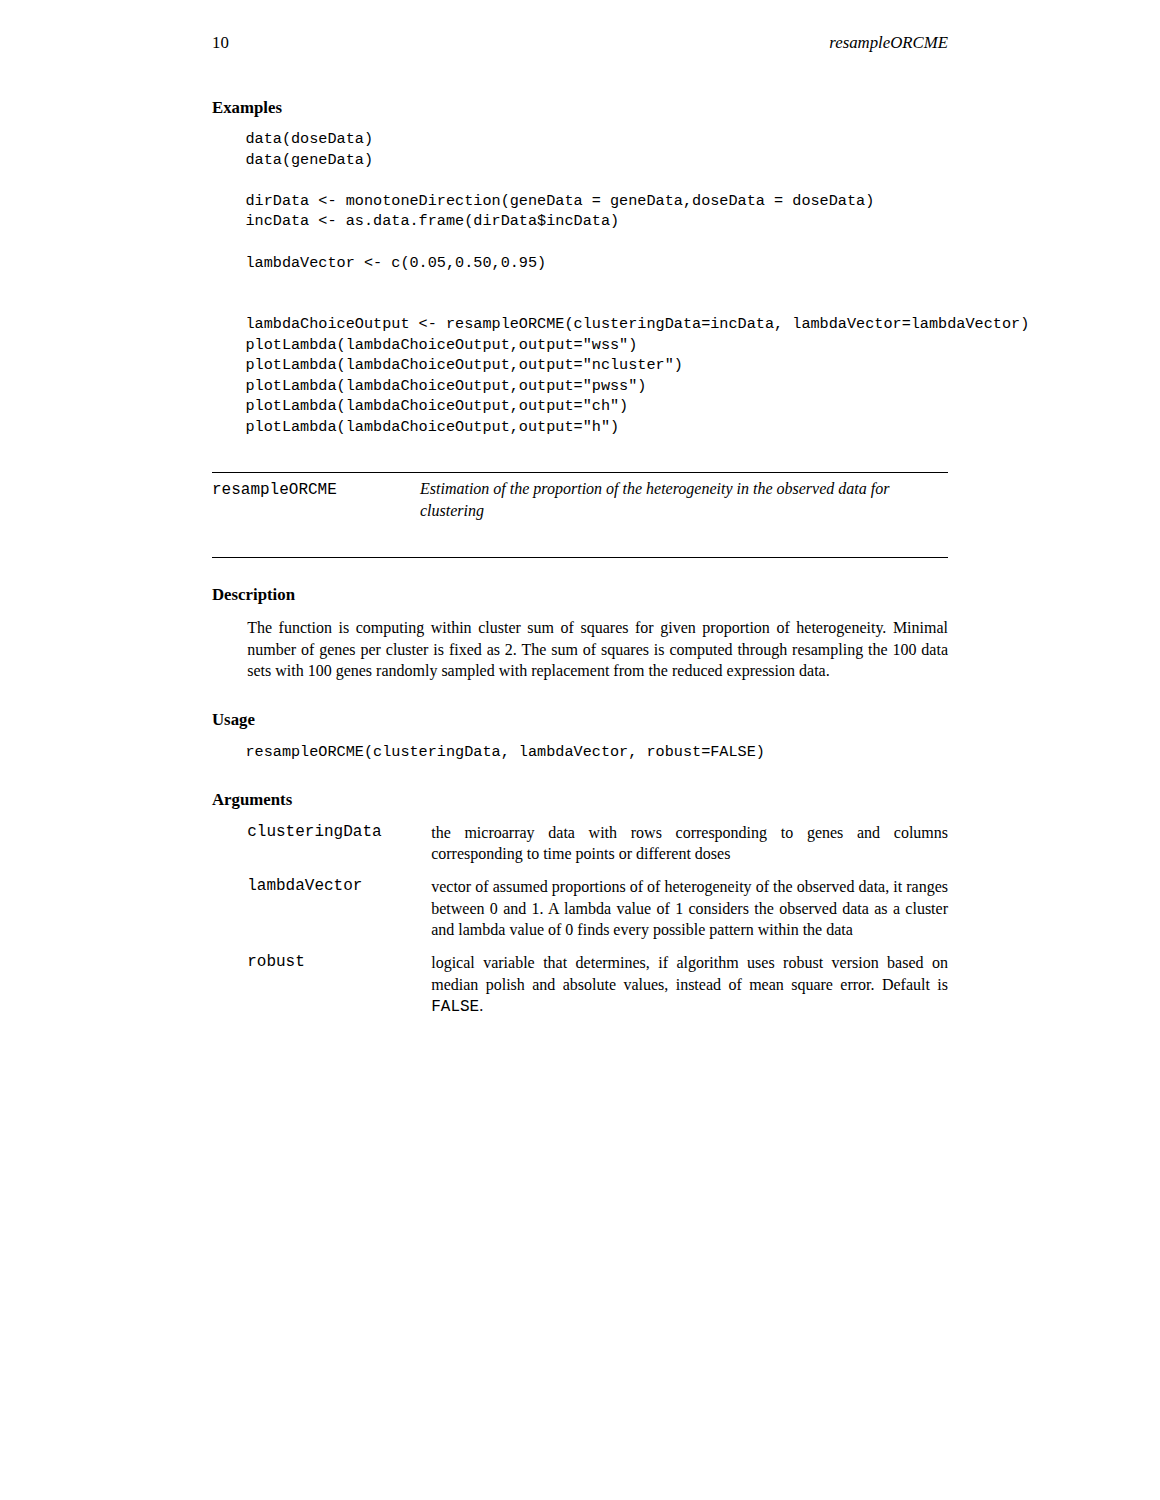10 resampleORCME
Examples
data(doseData)
data(geneData)

dirData <- monotoneDirection(geneData = geneData,doseData = doseData)
incData <- as.data.frame(dirData$incData)

lambdaVector <- c(0.05,0.50,0.95)


lambdaChoiceOutput <- resampleORCME(clusteringData=incData, lambdaVector=lambdaVector)
plotLambda(lambdaChoiceOutput,output="wss")
plotLambda(lambdaChoiceOutput,output="ncluster")
plotLambda(lambdaChoiceOutput,output="pwss")
plotLambda(lambdaChoiceOutput,output="ch")
plotLambda(lambdaChoiceOutput,output="h")
resampleORCME Estimation of the proportion of the heterogeneity in the observed data for clustering
Description
The function is computing within cluster sum of squares for given proportion of heterogeneity. Minimal number of genes per cluster is fixed as 2. The sum of squares is computed through resampling the 100 data sets with 100 genes randomly sampled with replacement from the reduced expression data.
Usage
resampleORCME(clusteringData, lambdaVector, robust=FALSE)
Arguments
clusteringData
the microarray data with rows corresponding to genes and columns corresponding to time points or different doses
lambdaVector
vector of assumed proportions of of heterogeneity of the observed data, it ranges between 0 and 1. A lambda value of 1 considers the observed data as a cluster and lambda value of 0 finds every possible pattern within the data
robust
logical variable that determines, if algorithm uses robust version based on median polish and absolute values, instead of mean square error. Default is FALSE.